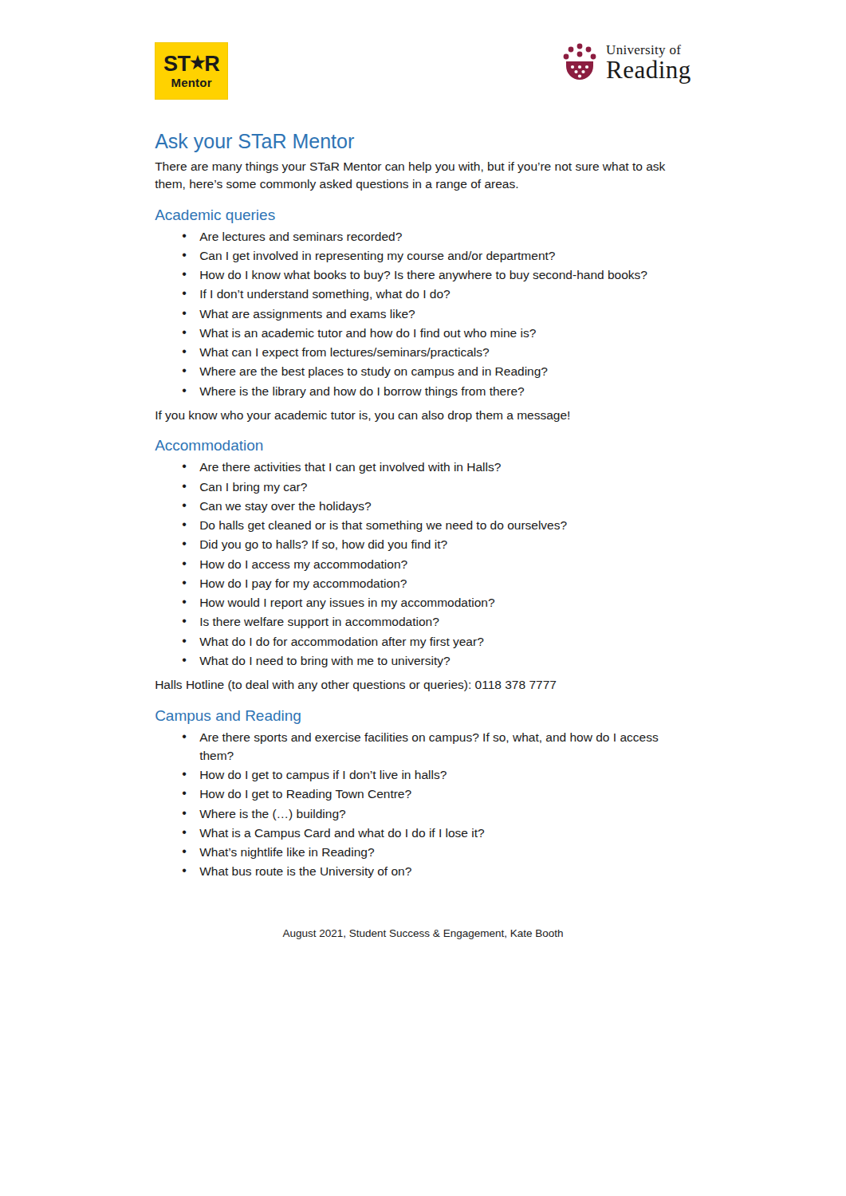ST★R
Mentor
University of
Reading
Ask your STaR Mentor
There are many things your STaR Mentor can help you with, but if you’re not sure what to ask them, here’s some commonly asked questions in a range of areas.
Academic queries
Are lectures and seminars recorded?
Can I get involved in representing my course and/or department?
How do I know what books to buy? Is there anywhere to buy second-hand books?
If I don’t understand something, what do I do?
What are assignments and exams like?
What is an academic tutor and how do I find out who mine is?
What can I expect from lectures/seminars/practicals?
Where are the best places to study on campus and in Reading?
Where is the library and how do I borrow things from there?
If you know who your academic tutor is, you can also drop them a message!
Accommodation
Are there activities that I can get involved with in Halls?
Can I bring my car?
Can we stay over the holidays?
Do halls get cleaned or is that something we need to do ourselves?
Did you go to halls? If so, how did you find it?
How do I access my accommodation?
How do I pay for my accommodation?
How would I report any issues in my accommodation?
Is there welfare support in accommodation?
What do I do for accommodation after my first year?
What do I need to bring with me to university?
Halls Hotline (to deal with any other questions or queries): 0118 378 7777
Campus and Reading
Are there sports and exercise facilities on campus? If so, what, and how do I access them?
How do I get to campus if I don’t live in halls?
How do I get to Reading Town Centre?
Where is the (…) building?
What is a Campus Card and what do I do if I lose it?
What’s nightlife like in Reading?
What bus route is the University of on?
August 2021, Student Success & Engagement, Kate Booth